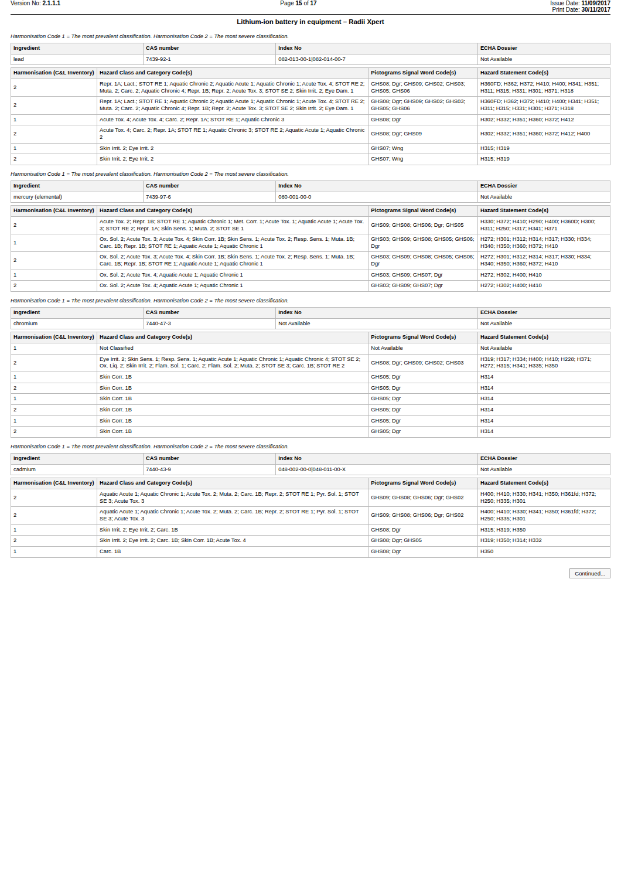Version No: 2.1.1.1
Page 15 of 17
Issue Date: 11/09/2017
Print Date: 30/11/2017
Lithium-ion battery in equipment – Radii Xpert
Harmonisation Code 1 = The most prevalent classification. Harmonisation Code 2 = The most severe classification.
| Ingredient | CAS number | Index No | ECHA Dossier |
| --- | --- | --- | --- |
| lead | 7439-92-1 | 082-013-00-1/082-014-00-7 | Not Available |
| Harmonisation (C&L Inventory) | Hazard Class and Category Code(s) | Pictograms Signal Word Code(s) | Hazard Statement Code(s) |
| --- | --- | --- | --- |
| 2 | Repr. 1A; Lact.; STOT RE 1; Aquatic Chronic 2; Aquatic Acute 1; Aquatic Chronic 1; Acute Tox. 4; STOT RE 2; Muta. 2; Carc. 2; Aquatic Chronic 4; Repr. 1B; Repr. 2; Acute Tox. 3; STOT SE 2; Skin Irrit. 2; Eye Dam. 1 | GHS08; Dgr; GHS09; GHS02; GHS03; GHS05; GHS06 | H360FD; H362; H372; H410; H400; H341; H351; H311; H315; H331; H301; H371; H318 |
| 2 | Repr. 1A; Lact.; STOT RE 1; Aquatic Chronic 2; Aquatic Acute 1; Aquatic Chronic 1; Acute Tox. 4; STOT RE 2; Muta. 2; Carc. 2; Aquatic Chronic 4; Repr. 1B; Repr. 2; Acute Tox. 3; STOT SE 2; Skin Irrit. 2; Eye Dam. 1 | GHS08; Dgr; GHS09; GHS02; GHS03; GHS05; GHS06 | H360FD; H362; H372; H410; H400; H341; H351; H311; H315; H331; H301; H371; H318 |
| 1 | Acute Tox. 4; Acute Tox. 4; Carc. 2; Repr. 1A; STOT RE 1; Aquatic Chronic 3 | GHS08; Dgr | H302; H332; H351; H360; H372; H412 |
| 2 | Acute Tox. 4; Carc. 2; Repr. 1A; STOT RE 1; Aquatic Chronic 3; STOT RE 2; Aquatic Acute 1; Aquatic Chronic 2 | GHS08; Dgr; GHS09 | H302; H332; H351; H360; H372; H412; H400 |
| 1 | Skin Irrit. 2; Eye Irrit. 2 | GHS07; Wng | H315; H319 |
| 2 | Skin Irrit. 2; Eye Irrit. 2 | GHS07; Wng | H315; H319 |
Harmonisation Code 1 = The most prevalent classification. Harmonisation Code 2 = The most severe classification.
| Ingredient | CAS number | Index No | ECHA Dossier |
| --- | --- | --- | --- |
| mercury (elemental) | 7439-97-6 | 080-001-00-0 | Not Available |
| Harmonisation (C&L Inventory) | Hazard Class and Category Code(s) | Pictograms Signal Word Code(s) | Hazard Statement Code(s) |
| --- | --- | --- | --- |
| 2 | Acute Tox. 2; Repr. 1B; STOT RE 1; Aquatic Chronic 1; Met. Corr. 1; Acute Tox. 1; Aquatic Acute 1; Acute Tox. 3; STOT RE 2; Repr. 1A; Skin Sens. 1; Muta. 2; STOT SE 1 | GHS09; GHS08; GHS06; Dgr; GHS05 | H330; H372; H410; H290; H400; H360D; H300; H311; H250; H317; H341; H371 |
| 1 | Ox. Sol. 2; Acute Tox. 3; Acute Tox. 4; Skin Corr. 1B; Skin Sens. 1; Acute Tox. 2; Resp. Sens. 1; Muta. 1B; Carc. 1B; Repr. 1B; STOT RE 1; Aquatic Acute 1; Aquatic Chronic 1 | GHS03; GHS09; GHS08; GHS05; GHS06; Dgr | H272; H301; H312; H314; H317; H330; H334; H340; H350; H360; H372; H410 |
| 2 | Ox. Sol. 2; Acute Tox. 3; Acute Tox. 4; Skin Corr. 1B; Skin Sens. 1; Acute Tox. 2; Resp. Sens. 1; Muta. 1B; Carc. 1B; Repr. 1B; STOT RE 1; Aquatic Acute 1; Aquatic Chronic 1 | GHS03; GHS09; GHS08; GHS05; GHS06; Dgr | H272; H301; H312; H314; H317; H330; H334; H340; H350; H360; H372; H410 |
| 1 | Ox. Sol. 2; Acute Tox. 4; Aquatic Acute 1; Aquatic Chronic 1 | GHS03; GHS09; GHS07; Dgr | H272; H302; H400; H410 |
| 2 | Ox. Sol. 2; Acute Tox. 4; Aquatic Acute 1; Aquatic Chronic 1 | GHS03; GHS09; GHS07; Dgr | H272; H302; H400; H410 |
Harmonisation Code 1 = The most prevalent classification. Harmonisation Code 2 = The most severe classification.
| Ingredient | CAS number | Index No | ECHA Dossier |
| --- | --- | --- | --- |
| chromium | 7440-47-3 | Not Available | Not Available |
| Harmonisation (C&L Inventory) | Hazard Class and Category Code(s) | Pictograms Signal Word Code(s) | Hazard Statement Code(s) |
| --- | --- | --- | --- |
| 1 | Not Classified | Not Available | Not Available |
| 2 | Eye Irrit. 2; Skin Sens. 1; Resp. Sens. 1; Aquatic Acute 1; Aquatic Chronic 1; Aquatic Chronic 4; STOT SE 2; Ox. Liq. 2; Skin Irrit. 2; Flam. Sol. 1; Carc. 2; Flam. Sol. 2; Muta. 2; STOT SE 3; Carc. 1B; STOT RE 2 | GHS08; Dgr; GHS09; GHS02; GHS03 | H319; H317; H334; H400; H410; H228; H371; H272; H315; H341; H335; H350 |
| 1 | Skin Corr. 1B | GHS05; Dgr | H314 |
| 2 | Skin Corr. 1B | GHS05; Dgr | H314 |
| 1 | Skin Corr. 1B | GHS05; Dgr | H314 |
| 2 | Skin Corr. 1B | GHS05; Dgr | H314 |
| 1 | Skin Corr. 1B | GHS05; Dgr | H314 |
| 2 | Skin Corr. 1B | GHS05; Dgr | H314 |
Harmonisation Code 1 = The most prevalent classification. Harmonisation Code 2 = The most severe classification.
| Ingredient | CAS number | Index No | ECHA Dossier |
| --- | --- | --- | --- |
| cadmium | 7440-43-9 | 048-002-00-0/048-011-00-X | Not Available |
| Harmonisation (C&L Inventory) | Hazard Class and Category Code(s) | Pictograms Signal Word Code(s) | Hazard Statement Code(s) |
| --- | --- | --- | --- |
| 2 | Aquatic Acute 1; Aquatic Chronic 1; Acute Tox. 2; Muta. 2; Carc. 1B; Repr. 2; STOT RE 1; Pyr. Sol. 1; STOT SE 3; Acute Tox. 3 | GHS09; GHS08; GHS06; Dgr; GHS02 | H400; H410; H330; H341; H350; H361fd; H372; H250; H335; H301 |
| 2 | Aquatic Acute 1; Aquatic Chronic 1; Acute Tox. 2; Muta. 2; Carc. 1B; Repr. 2; STOT RE 1; Pyr. Sol. 1; STOT SE 3; Acute Tox. 3 | GHS09; GHS08; GHS06; Dgr; GHS02 | H400; H410; H330; H341; H350; H361fd; H372; H250; H335; H301 |
| 1 | Skin Irrit. 2; Eye Irrit. 2; Carc. 1B | GHS08; Dgr | H315; H319; H350 |
| 2 | Skin Irrit. 2; Eye Irrit. 2; Carc. 1B; Skin Corr. 1B; Acute Tox. 4 | GHS08; Dgr; GHS05 | H319; H350; H314; H332 |
| 1 | Carc. 1B | GHS08; Dgr | H350 |
Continued...